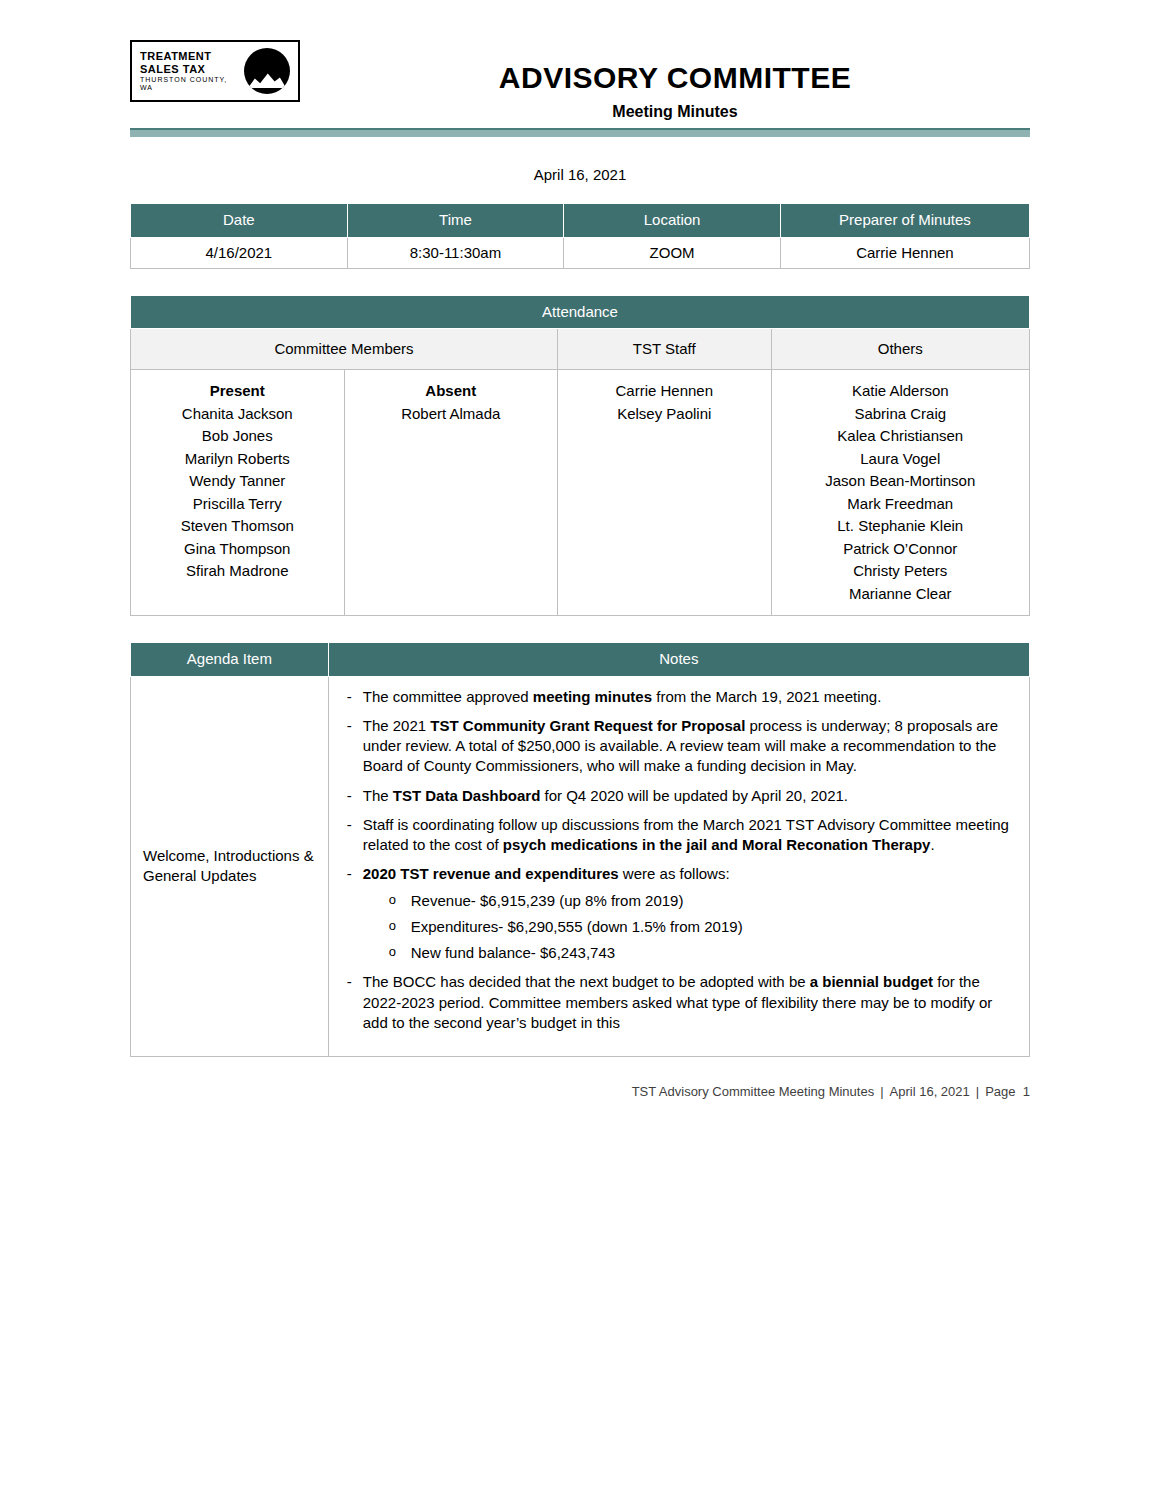TREATMENT
SALES TAX
THURSTON COUNTY, WA
ADVISORY COMMITTEE
Meeting Minutes
April 16, 2021
| Date | Time | Location | Preparer of Minutes |
| --- | --- | --- | --- |
| 4/16/2021 | 8:30-11:30am | ZOOM | Carrie Hennen |
| Attendance |
| --- |
| Committee Members | TST Staff | Others |
| Present Chanita Jackson Bob Jones Marilyn Roberts Wendy Tanner Priscilla Terry Steven Thomson Gina Thompson Sfirah Madrone | Absent Robert Almada | Carrie Hennen Kelsey Paolini | Katie Alderson Sabrina Craig Kalea Christiansen Laura Vogel Jason Bean-Mortinson Mark Freedman Lt. Stephanie Klein Patrick O’Connor Christy Peters Marianne Clear |
| Agenda Item | Notes |
| --- | --- |
| Welcome, Introductions & General Updates | The committee approved meeting minutes from the March 19, 2021 meeting. The 2021 TST Community Grant Request for Proposal process is underway; 8 proposals are under review. A total of $250,000 is available. A review team will make a recommendation to the Board of County Commissioners, who will make a funding decision in May. The TST Data Dashboard for Q4 2020 will be updated by April 20, 2021. Staff is coordinating follow up discussions from the March 2021 TST Advisory Committee meeting related to the cost of psych medications in the jail and Moral Reconation Therapy . 2020 TST revenue and expenditures were as follows: Revenue- $6,915,239 (up 8% from 2019) Expenditures- $6,290,555 (down 1.5% from 2019) New fund balance- $6,243,743 The BOCC has decided that the next budget to be adopted with be a biennial budget for the 2022-2023 period. Committee members asked what type of flexibility there may be to modify or add to the second year’s budget in this |
TST Advisory Committee Meeting Minutes|April 16, 2021|Page 1